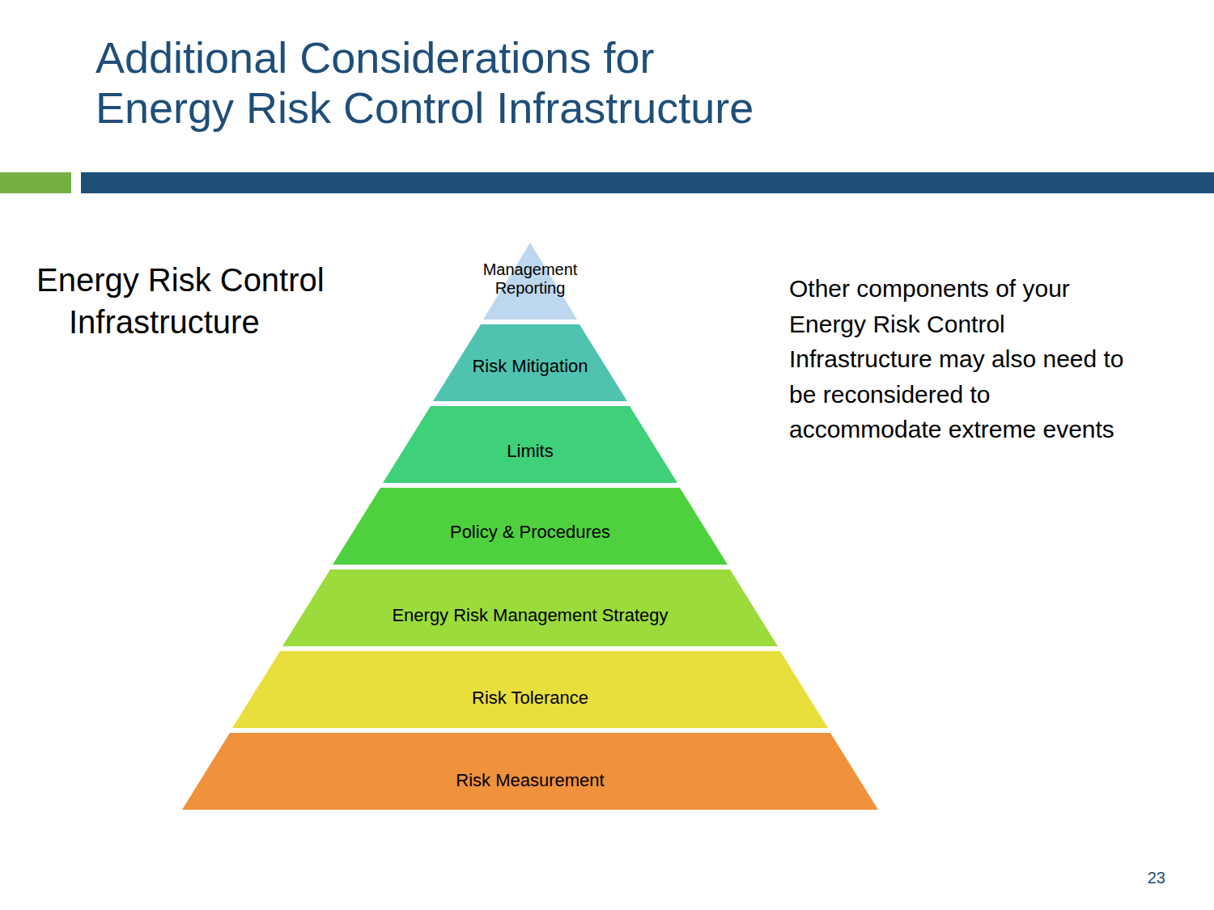Additional Considerations for
Energy Risk Control Infrastructure
Energy Risk Control Infrastructure
Other components of your Energy Risk Control Infrastructure may also need to be reconsidered to accommodate extreme events
Management
Reporting
Risk Mitigation
Limits
Policy & Procedures
Energy Risk Management Strategy
Risk Tolerance
Risk Measurement
23